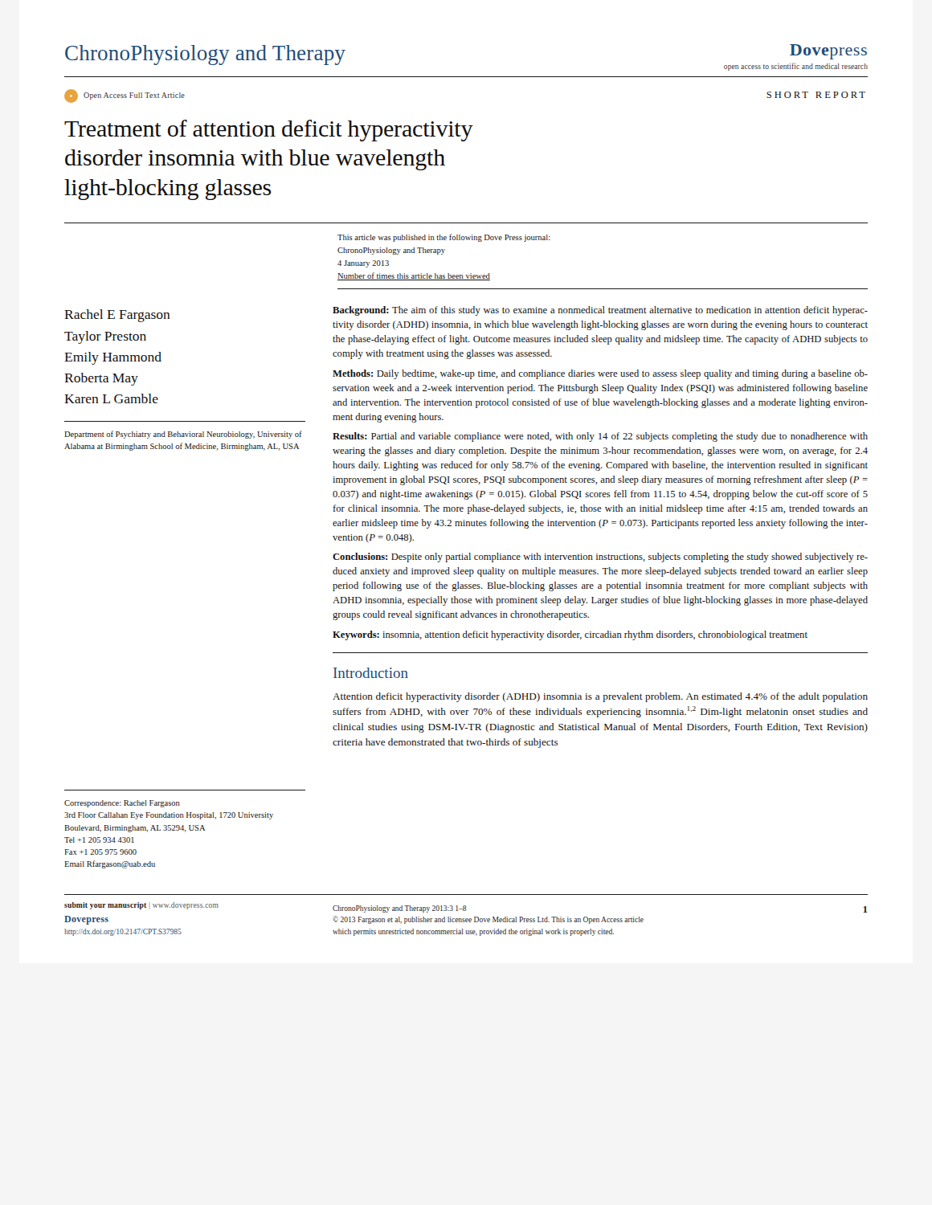ChronoPhysiology and Therapy
Dovepress
open access to scientific and medical research
• Open Access Full Text Article
Short Report
Treatment of attention deficit hyperactivity
disorder insomnia with blue wavelength
light-blocking glasses
This article was published in the following Dove Press journal:
ChronoPhysiology and Therapy
4 January 2013
Number of times this article has been viewed
Rachel E Fargason
Taylor Preston
Emily Hammond
Roberta May
Karen L Gamble
Department of Psychiatry and Behavioral Neurobiology, University of Alabama at Birmingham School of Medicine, Birmingham, AL, USA
Correspondence: Rachel Fargason
3rd Floor Callahan Eye Foundation Hospital, 1720 University Boulevard, Birmingham, AL 35294, USA
Tel +1 205 934 4301
Fax +1 205 975 9600
Email Rfargason@uab.edu
Background: The aim of this study was to examine a nonmedical treatment alternative to medication in attention deficit hyperactivity disorder (ADHD) insomnia, in which blue wavelength light-blocking glasses are worn during the evening hours to counteract the phase-delaying effect of light. Outcome measures included sleep quality and midsleep time. The capacity of ADHD subjects to comply with treatment using the glasses was assessed.
Methods: Daily bedtime, wake-up time, and compliance diaries were used to assess sleep quality and timing during a baseline observation week and a 2-week intervention period. The Pittsburgh Sleep Quality Index (PSQI) was administered following baseline and intervention. The intervention protocol consisted of use of blue wavelength-blocking glasses and a moderate lighting environment during evening hours.
Results: Partial and variable compliance were noted, with only 14 of 22 subjects completing the study due to nonadherence with wearing the glasses and diary completion. Despite the minimum 3-hour recommendation, glasses were worn, on average, for 2.4 hours daily. Lighting was reduced for only 58.7% of the evening. Compared with baseline, the intervention resulted in significant improvement in global PSQI scores, PSQI subcomponent scores, and sleep diary measures of morning refreshment after sleep (P = 0.037) and night-time awakenings (P = 0.015). Global PSQI scores fell from 11.15 to 4.54, dropping below the cut-off score of 5 for clinical insomnia. The more phase-delayed subjects, ie, those with an initial midsleep time after 4:15 am, trended towards an earlier midsleep time by 43.2 minutes following the intervention (P = 0.073). Participants reported less anxiety following the intervention (P = 0.048).
Conclusions: Despite only partial compliance with intervention instructions, subjects completing the study showed subjectively reduced anxiety and improved sleep quality on multiple measures. The more sleep-delayed subjects trended toward an earlier sleep period following use of the glasses. Blue-blocking glasses are a potential insomnia treatment for more compliant subjects with ADHD insomnia, especially those with prominent sleep delay. Larger studies of blue light-blocking glasses in more phase-delayed groups could reveal significant advances in chronotherapeutics.
Keywords: insomnia, attention deficit hyperactivity disorder, circadian rhythm disorders, chronobiological treatment
Introduction
Attention deficit hyperactivity disorder (ADHD) insomnia is a prevalent problem. An estimated 4.4% of the adult population suffers from ADHD, with over 70% of these individuals experiencing insomnia.1,2 Dim-light melatonin onset studies and clinical studies using DSM-IV-TR (Diagnostic and Statistical Manual of Mental Disorders, Fourth Edition, Text Revision) criteria have demonstrated that two-thirds of subjects
submit your manuscript | www.dovepress.com
Dovepress
http://dx.doi.org/10.2147/CPT.S37985
1
ChronoPhysiology and Therapy 2013:3 1–8
© 2013 Fargason et al, publisher and licensee Dove Medical Press Ltd. This is an Open Access article
which permits unrestricted noncommercial use, provided the original work is properly cited.